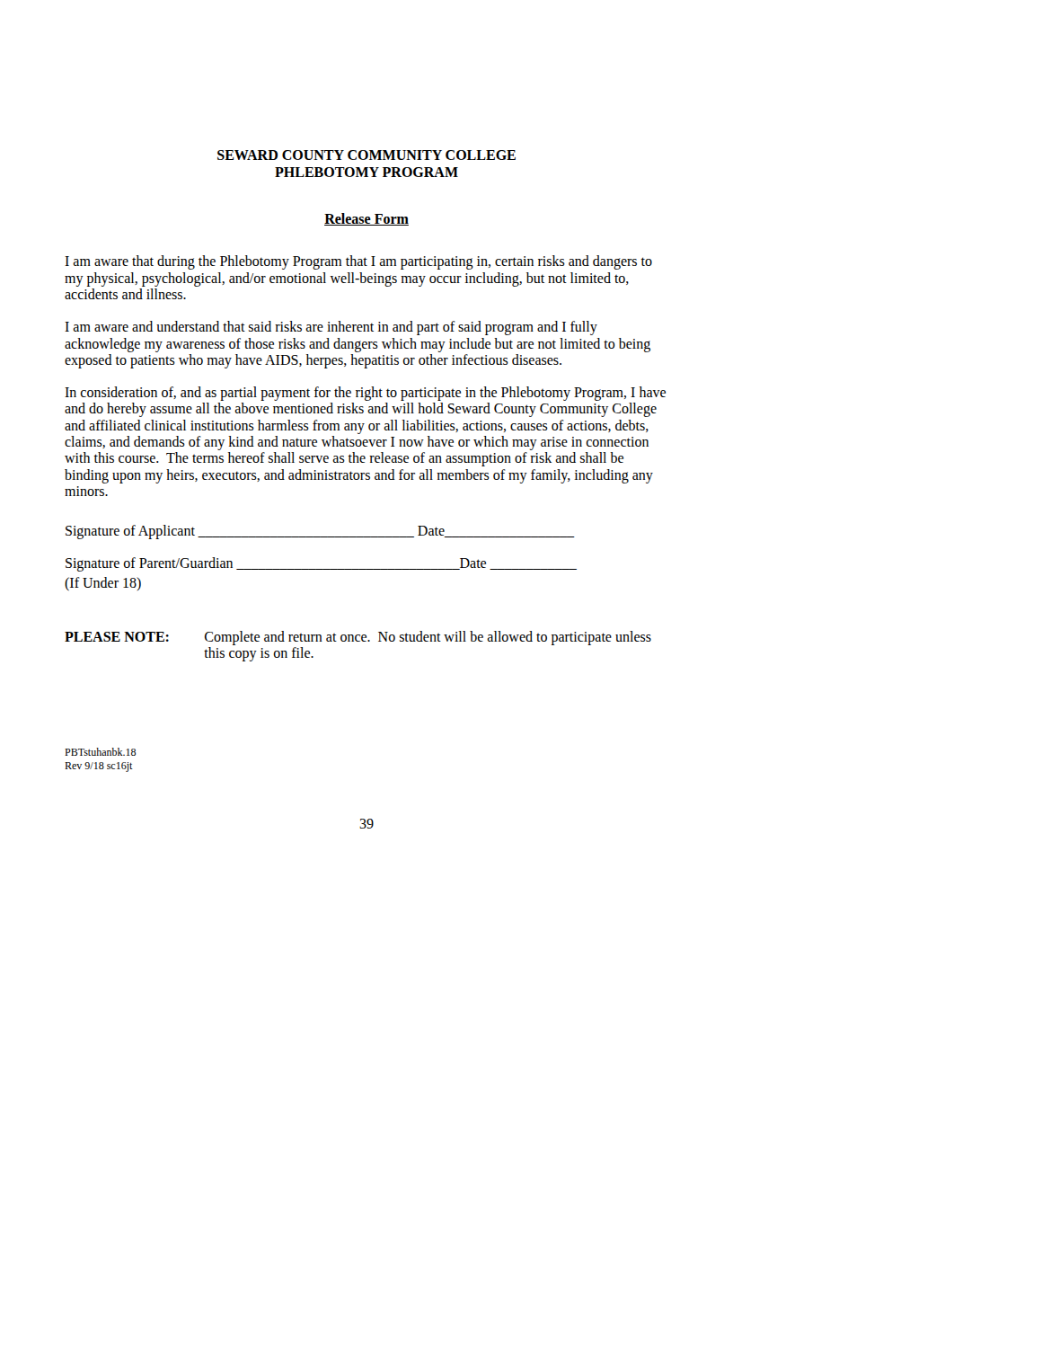SEWARD COUNTY COMMUNITY COLLEGE
PHLEBOTOMY PROGRAM
Release Form
I am aware that during the Phlebotomy Program that I am participating in, certain risks and dangers to my physical, psychological, and/or emotional well-beings may occur including, but not limited to, accidents and illness.
I am aware and understand that said risks are inherent in and part of said program and I fully acknowledge my awareness of those risks and dangers which may include but are not limited to being exposed to patients who may have AIDS, herpes, hepatitis or other infectious diseases.
In consideration of, and as partial payment for the right to participate in the Phlebotomy Program, I have and do hereby assume all the above mentioned risks and will hold Seward County Community College and affiliated clinical institutions harmless from any or all liabilities, actions, causes of actions, debts, claims, and demands of any kind and nature whatsoever I now have or which may arise in connection with this course. The terms hereof shall serve as the release of an assumption of risk and shall be binding upon my heirs, executors, and administrators and for all members of my family, including any minors.
Signature of Applicant ______________________________ Date__________________
Signature of Parent/Guardian _______________________________Date ____________
(If Under 18)
PLEASE NOTE:
Complete and return at once. No student will be allowed to participate unless this copy is on file.
PBTstuhanbk.18
Rev 9/18 sc16jt
39